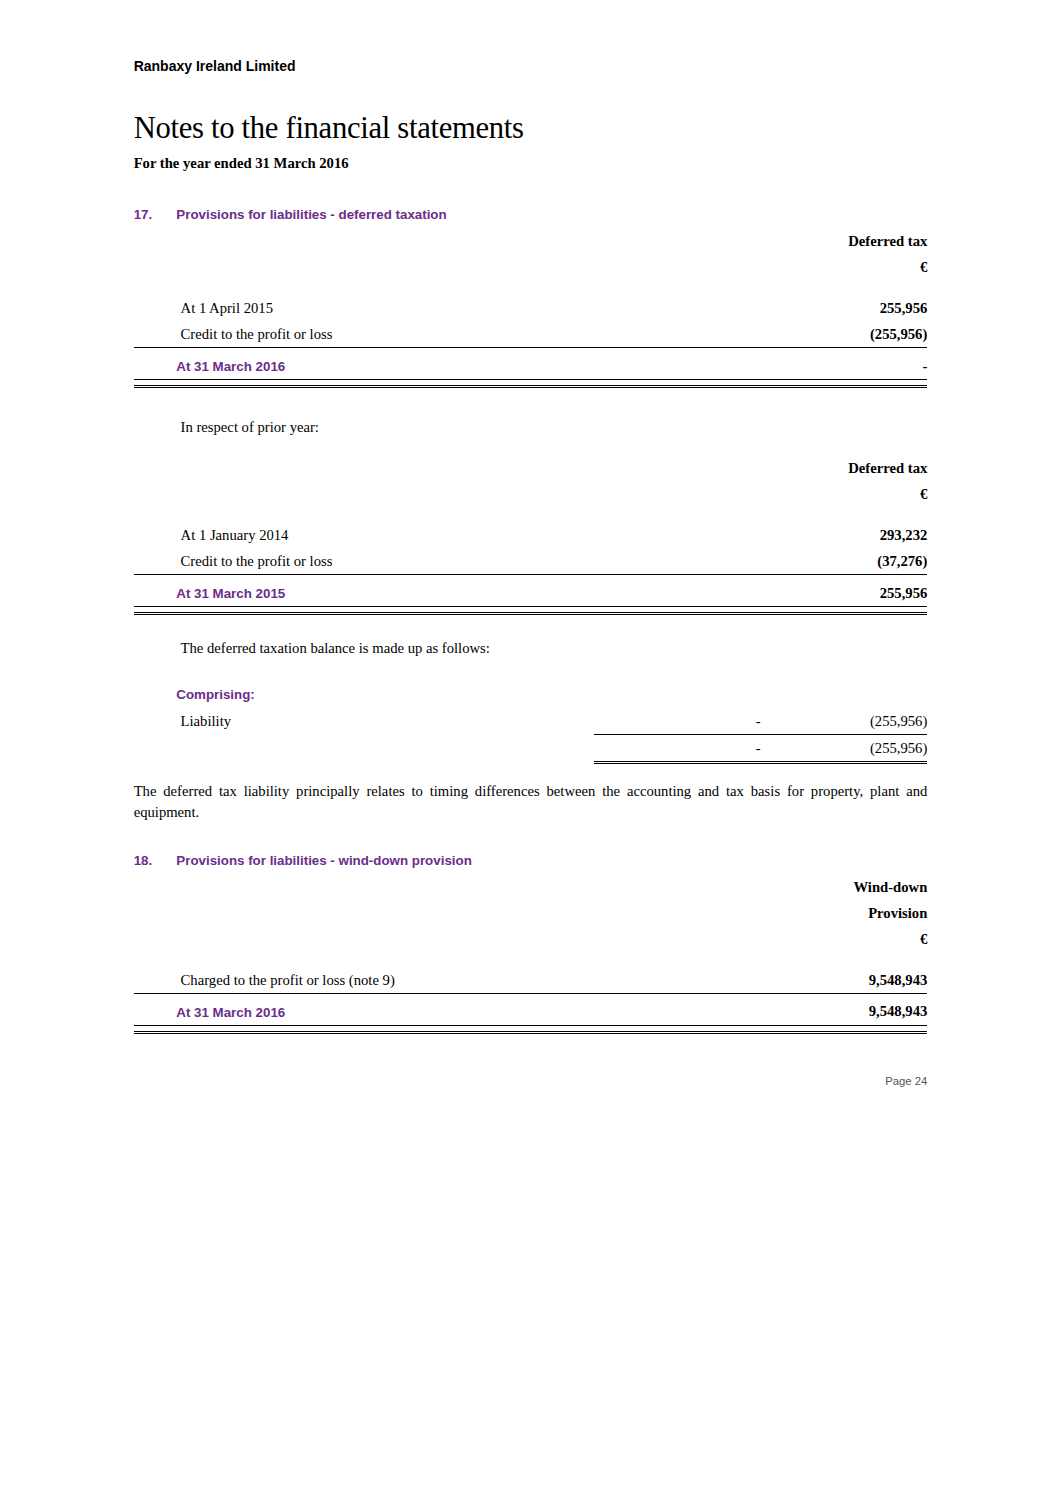Ranbaxy Ireland Limited
Notes to the financial statements
For the year ended 31 March 2016
17. Provisions for liabilities - deferred taxation
| | Deferred tax |
| | € |
| At 1 April 2015 | 255,956 |
| Credit to the profit or loss | (255,956) |
| At 31 March 2016 | - |
| In respect of prior year: | |
| | Deferred tax |
| | € |
| At 1 January 2014 | 293,232 |
| Credit to the profit or loss | (37,276) |
| At 31 March 2015 | 255,956 |
The deferred taxation balance is made up as follows:
Comprising:
| Liability | - | (255,956) |
| | - | (255,956) |
The deferred tax liability principally relates to timing differences between the accounting and tax basis for property, plant and equipment.
18. Provisions for liabilities - wind-down provision
| | Wind-down |
| | Provision |
| | € |
| Charged to the profit or loss (note 9) | 9,548,943 |
| At 31 March 2016 | 9,548,943 |
Page 24